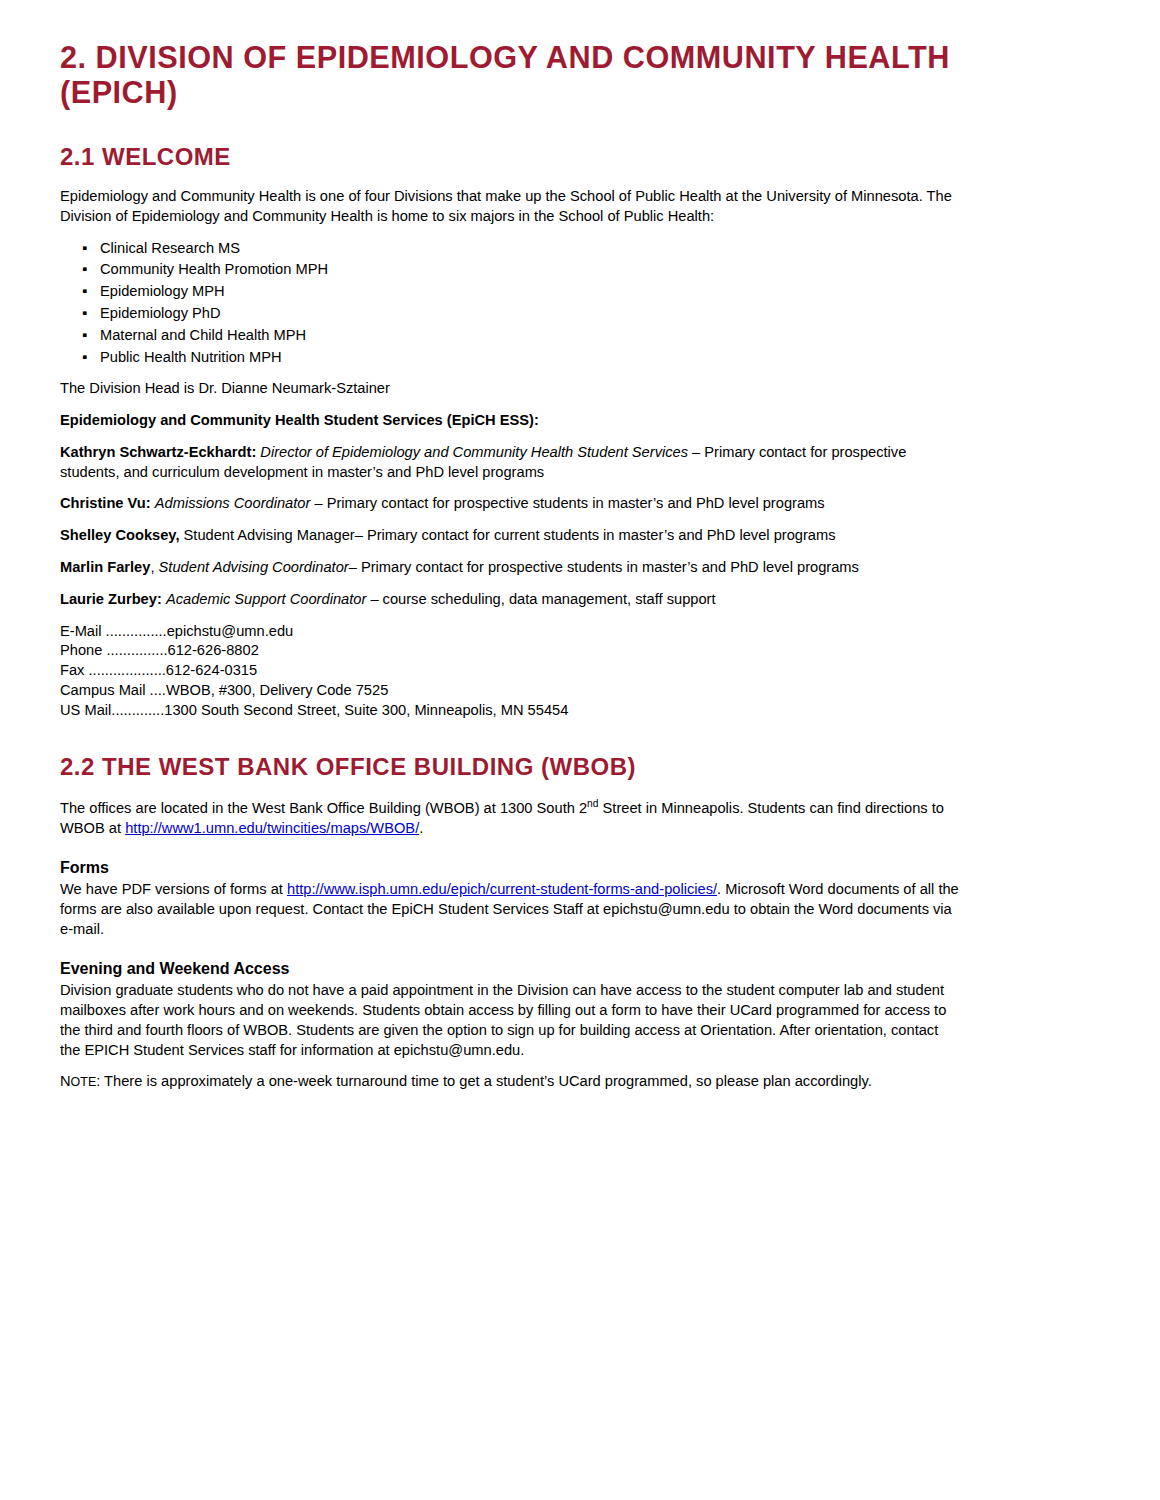2. DIVISION OF EPIDEMIOLOGY AND COMMUNITY HEALTH (EPICH)
2.1 WELCOME
Epidemiology and Community Health is one of four Divisions that make up the School of Public Health at the University of Minnesota. The Division of Epidemiology and Community Health is home to six majors in the School of Public Health:
Clinical Research MS
Community Health Promotion MPH
Epidemiology MPH
Epidemiology PhD
Maternal and Child Health MPH
Public Health Nutrition MPH
The Division Head is Dr. Dianne Neumark-Sztainer
Epidemiology and Community Health Student Services (EpiCH ESS):
Kathryn Schwartz-Eckhardt: Director of Epidemiology and Community Health Student Services – Primary contact for prospective students, and curriculum development in master’s and PhD level programs
Christine Vu: Admissions Coordinator – Primary contact for prospective students in master’s and PhD level programs
Shelley Cooksey, Student Advising Manager– Primary contact for current students in master’s and PhD level programs
Marlin Farley, Student Advising Coordinator– Primary contact for prospective students in master’s and PhD level programs
Laurie Zurbey: Academic Support Coordinator – course scheduling, data management, staff support
E-Mail ...............epichstu@umn.edu
Phone ...............612-626-8802
Fax ...................612-624-0315
Campus Mail ....WBOB, #300, Delivery Code 7525
US Mail.............1300 South Second Street, Suite 300, Minneapolis, MN 55454
2.2 THE WEST BANK OFFICE BUILDING (WBOB)
The offices are located in the West Bank Office Building (WBOB) at 1300 South 2nd Street in Minneapolis. Students can find directions to WBOB at http://www1.umn.edu/twincities/maps/WBOB/.
Forms
We have PDF versions of forms at http://www.isph.umn.edu/epich/current-student-forms-and-policies/. Microsoft Word documents of all the forms are also available upon request. Contact the EpiCH Student Services Staff at epichstu@umn.edu to obtain the Word documents via e-mail.
Evening and Weekend Access
Division graduate students who do not have a paid appointment in the Division can have access to the student computer lab and student mailboxes after work hours and on weekends. Students obtain access by filling out a form to have their UCard programmed for access to the third and fourth floors of WBOB. Students are given the option to sign up for building access at Orientation. After orientation, contact the EPICH Student Services staff for information at epichstu@umn.edu.
NOTE: There is approximately a one-week turnaround time to get a student’s UCard programmed, so please plan accordingly.